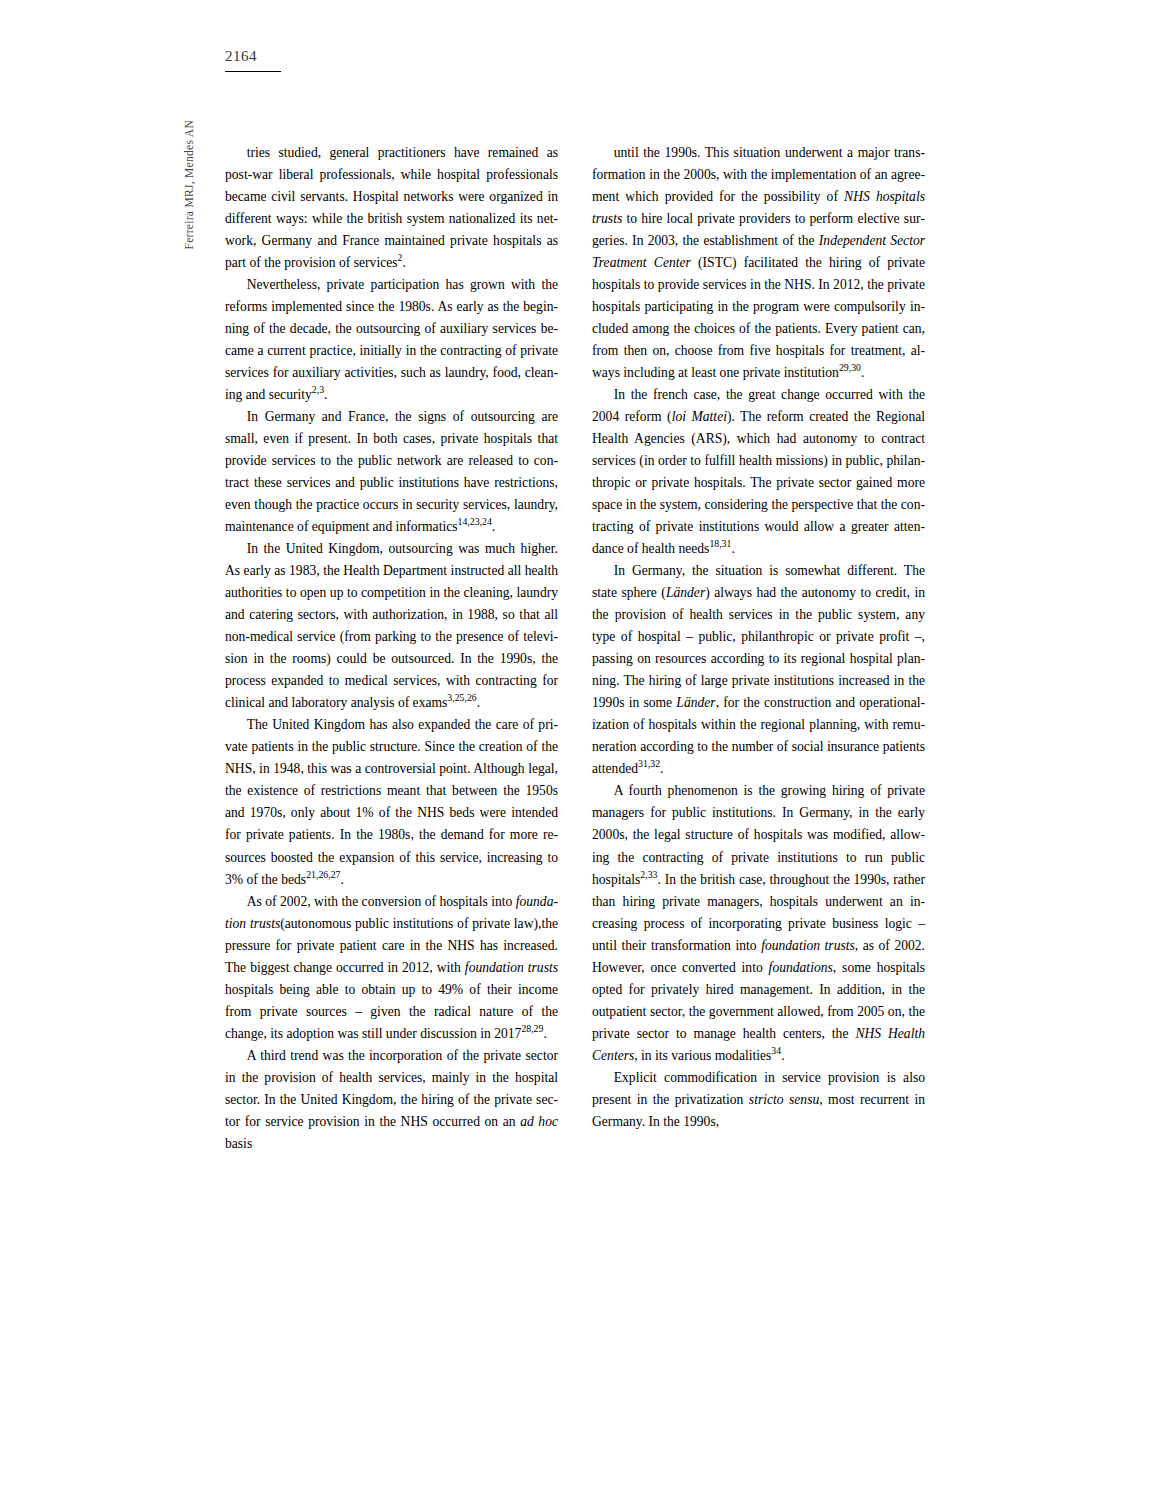2164
Ferreira MRJ, Mendes AN
tries studied, general practitioners have remained as post-war liberal professionals, while hospital professionals became civil servants. Hospital networks were organized in different ways: while the british system nationalized its network, Germany and France maintained private hospitals as part of the provision of services2.
Nevertheless, private participation has grown with the reforms implemented since the 1980s. As early as the beginning of the decade, the outsourcing of auxiliary services became a current practice, initially in the contracting of private services for auxiliary activities, such as laundry, food, cleaning and security2,3.
In Germany and France, the signs of outsourcing are small, even if present. In both cases, private hospitals that provide services to the public network are released to contract these services and public institutions have restrictions, even though the practice occurs in security services, laundry, maintenance of equipment and informatics14,23,24.
In the United Kingdom, outsourcing was much higher. As early as 1983, the Health Department instructed all health authorities to open up to competition in the cleaning, laundry and catering sectors, with authorization, in 1988, so that all non-medical service (from parking to the presence of television in the rooms) could be outsourced. In the 1990s, the process expanded to medical services, with contracting for clinical and laboratory analysis of exams3,25,26.
The United Kingdom has also expanded the care of private patients in the public structure. Since the creation of the NHS, in 1948, this was a controversial point. Although legal, the existence of restrictions meant that between the 1950s and 1970s, only about 1% of the NHS beds were intended for private patients. In the 1980s, the demand for more resources boosted the expansion of this service, increasing to 3% of the beds21,26,27.
As of 2002, with the conversion of hospitals into foundation trusts(autonomous public institutions of private law),the pressure for private patient care in the NHS has increased. The biggest change occurred in 2012, with foundation trusts hospitals being able to obtain up to 49% of their income from private sources – given the radical nature of the change, its adoption was still under discussion in 201728,29.
A third trend was the incorporation of the private sector in the provision of health services, mainly in the hospital sector. In the United Kingdom, the hiring of the private sector for service provision in the NHS occurred on an ad hoc basis
until the 1990s. This situation underwent a major transformation in the 2000s, with the implementation of an agreement which provided for the possibility of NHS hospitals trusts to hire local private providers to perform elective surgeries. In 2003, the establishment of the Independent Sector Treatment Center (ISTC) facilitated the hiring of private hospitals to provide services in the NHS. In 2012, the private hospitals participating in the program were compulsorily included among the choices of the patients. Every patient can, from then on, choose from five hospitals for treatment, always including at least one private institution29,30.
In the french case, the great change occurred with the 2004 reform (loi Mattei). The reform created the Regional Health Agencies (ARS), which had autonomy to contract services (in order to fulfill health missions) in public, philanthropic or private hospitals. The private sector gained more space in the system, considering the perspective that the contracting of private institutions would allow a greater attendance of health needs18,31.
In Germany, the situation is somewhat different. The state sphere (Länder) always had the autonomy to credit, in the provision of health services in the public system, any type of hospital – public, philanthropic or private profit –, passing on resources according to its regional hospital planning. The hiring of large private institutions increased in the 1990s in some Länder, for the construction and operationalization of hospitals within the regional planning, with remuneration according to the number of social insurance patients attended31,32.
A fourth phenomenon is the growing hiring of private managers for public institutions. In Germany, in the early 2000s, the legal structure of hospitals was modified, allowing the contracting of private institutions to run public hospitals2,33. In the british case, throughout the 1990s, rather than hiring private managers, hospitals underwent an increasing process of incorporating private business logic – until their transformation into foundation trusts, as of 2002. However, once converted into foundations, some hospitals opted for privately hired management. In addition, in the outpatient sector, the government allowed, from 2005 on, the private sector to manage health centers, the NHS Health Centers, in its various modalities34.
Explicit commodification in service provision is also present in the privatization stricto sensu, most recurrent in Germany. In the 1990s,